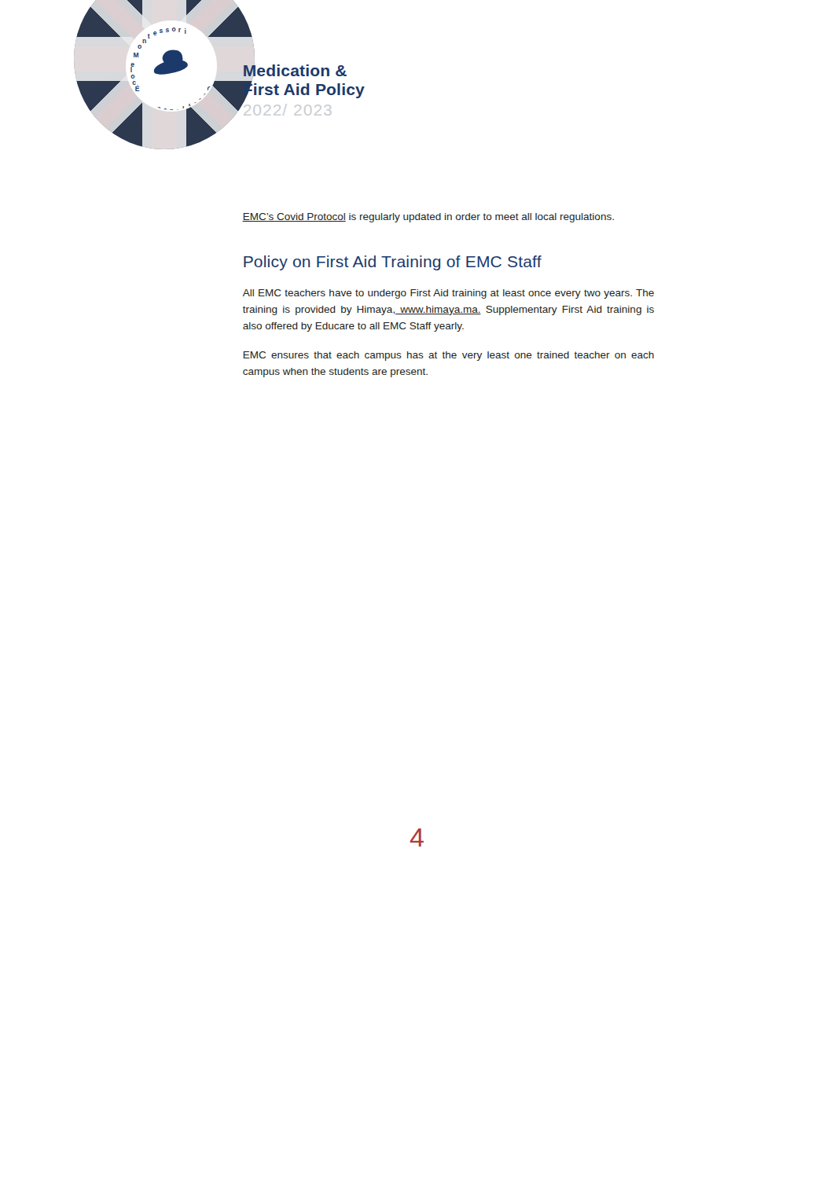É c o l e M o n t e s s o r i C a s a b l a n c a
Medication &
First Aid Policy
2022/ 2023
EMC’s Covid Protocol is regularly updated in order to meet all local regulations.
Policy on First Aid Training of EMC Staff
All EMC teachers have to undergo First Aid training at least once every two years. The training is provided by Himaya, www.himaya.ma. Supplementary First Aid training is also offered by Educare to all EMC Staff yearly.
EMC ensures that each campus has at the very least one trained teacher on each campus when the students are present.
4